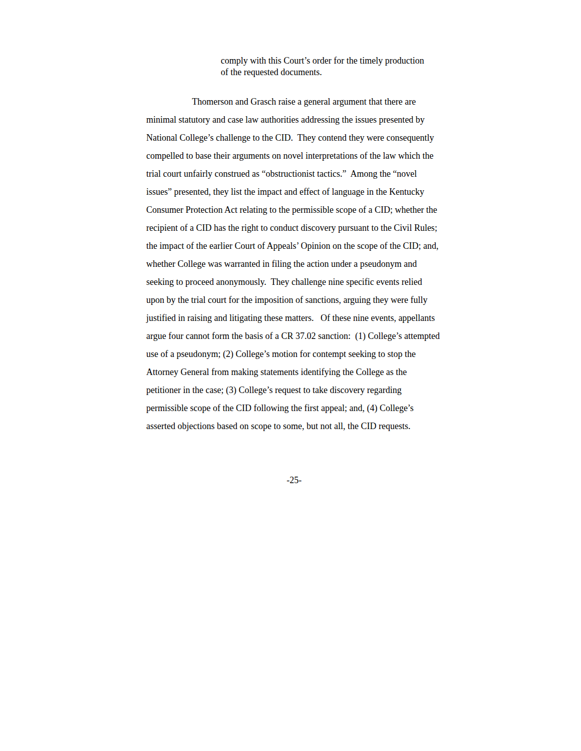comply with this Court’s order for the timely production
of the requested documents.
Thomerson and Grasch raise a general argument that there are minimal statutory and case law authorities addressing the issues presented by National College’s challenge to the CID. They contend they were consequently compelled to base their arguments on novel interpretations of the law which the trial court unfairly construed as “obstructionist tactics.” Among the “novel issues” presented, they list the impact and effect of language in the Kentucky Consumer Protection Act relating to the permissible scope of a CID; whether the recipient of a CID has the right to conduct discovery pursuant to the Civil Rules; the impact of the earlier Court of Appeals’ Opinion on the scope of the CID; and, whether College was warranted in filing the action under a pseudonym and seeking to proceed anonymously. They challenge nine specific events relied upon by the trial court for the imposition of sanctions, arguing they were fully justified in raising and litigating these matters. Of these nine events, appellants argue four cannot form the basis of a CR 37.02 sanction: (1) College’s attempted use of a pseudonym; (2) College’s motion for contempt seeking to stop the Attorney General from making statements identifying the College as the petitioner in the case; (3) College’s request to take discovery regarding permissible scope of the CID following the first appeal; and, (4) College’s asserted objections based on scope to some, but not all, the CID requests.
-25-